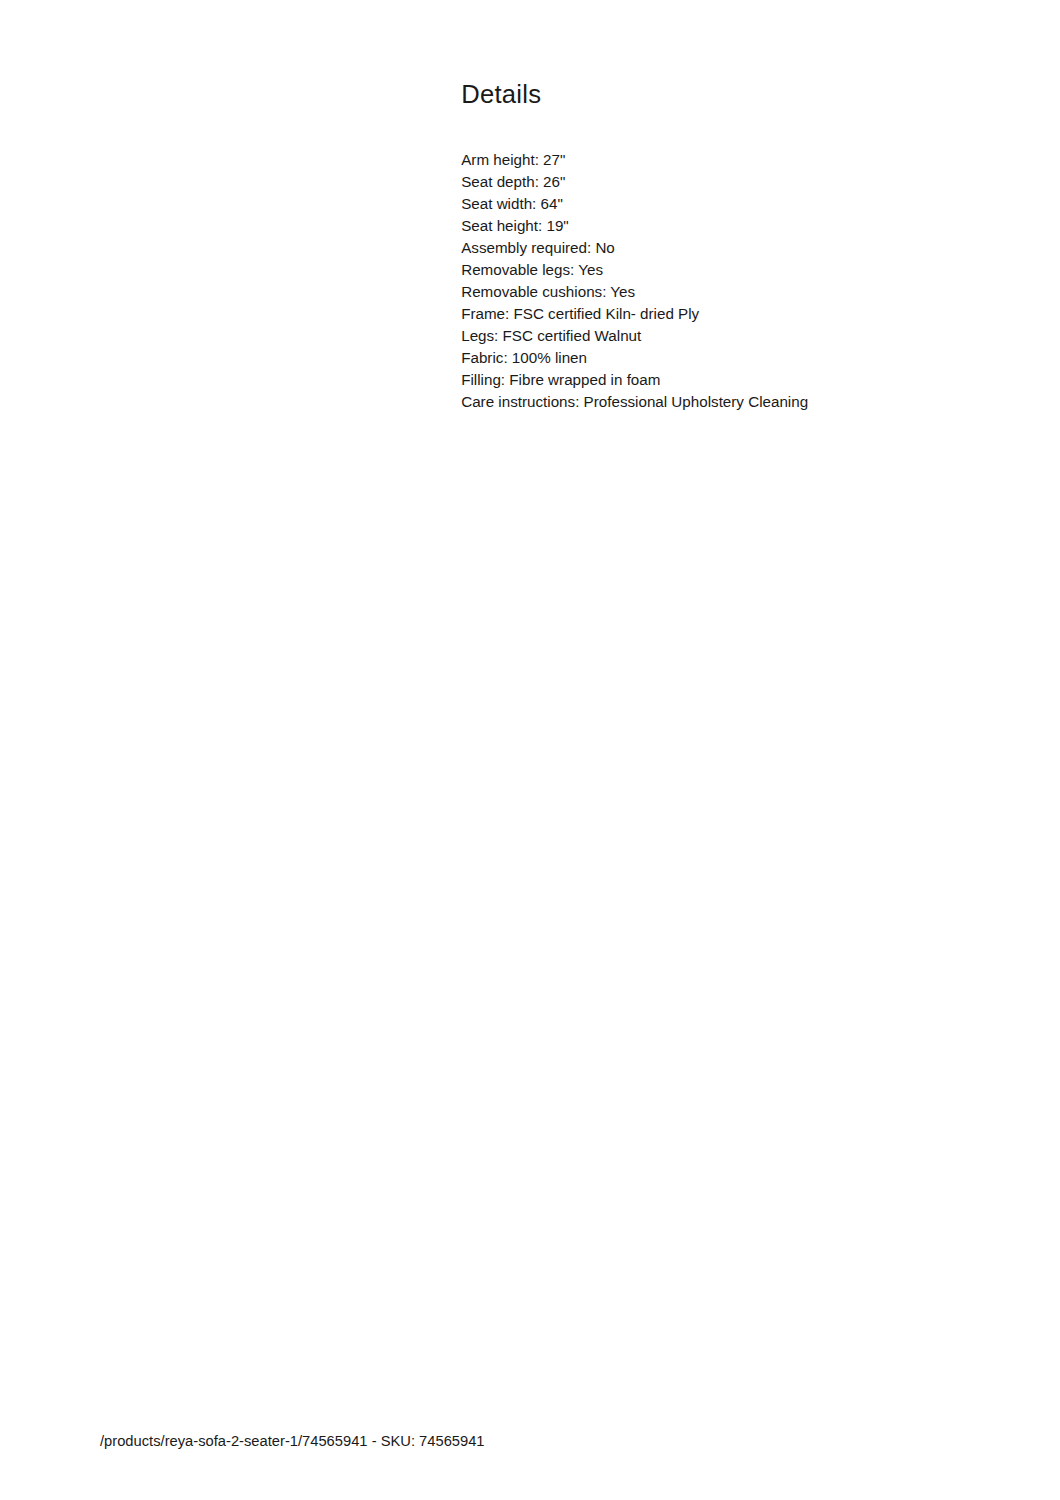Details
Arm height: 27"
Seat depth: 26"
Seat width: 64"
Seat height: 19"
Assembly required: No
Removable legs: Yes
Removable cushions: Yes
Frame: FSC certified Kiln- dried Ply
Legs: FSC certified Walnut
Fabric: 100% linen
Filling: Fibre wrapped in foam
Care instructions: Professional Upholstery Cleaning
/products/reya-sofa-2-seater-1/74565941 - SKU: 74565941